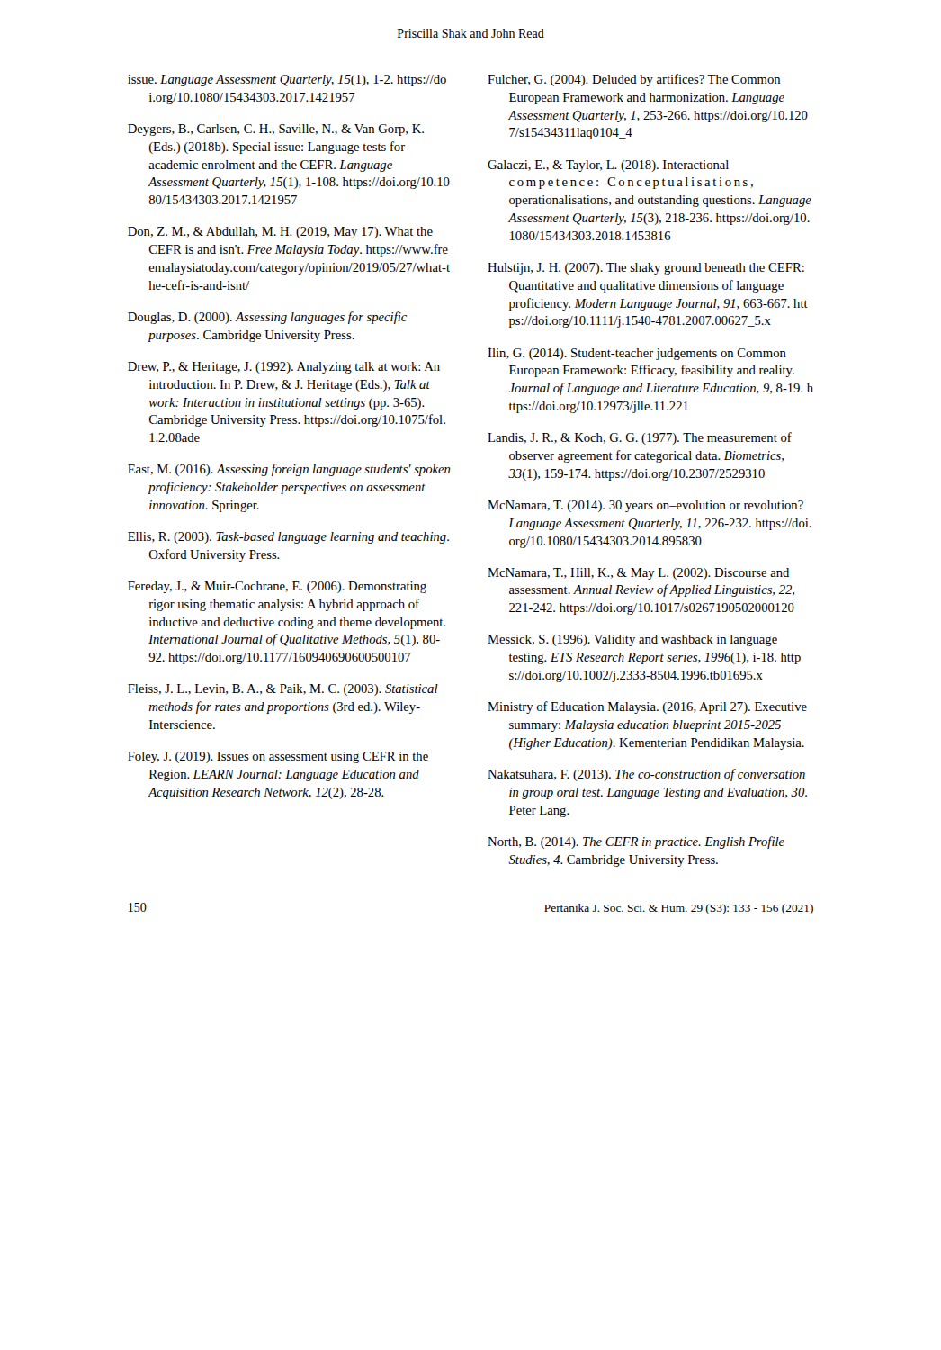Priscilla Shak and John Read
issue. Language Assessment Quarterly, 15(1), 1-2. https://doi.org/10.1080/15434303.2017.1421957
Deygers, B., Carlsen, C. H., Saville, N., & Van Gorp, K. (Eds.) (2018b). Special issue: Language tests for academic enrolment and the CEFR. Language Assessment Quarterly, 15(1), 1-108. https://doi.org/10.1080/15434303.2017.1421957
Don, Z. M., & Abdullah, M. H. (2019, May 17). What the CEFR is and isn't. Free Malaysia Today. https://www.freemalaysiatoday.com/category/opinion/2019/05/27/what-the-cefr-is-and-isnt/
Douglas, D. (2000). Assessing languages for specific purposes. Cambridge University Press.
Drew, P., & Heritage, J. (1992). Analyzing talk at work: An introduction. In P. Drew, & J. Heritage (Eds.), Talk at work: Interaction in institutional settings (pp. 3-65). Cambridge University Press. https://doi.org/10.1075/fol.1.2.08ade
East, M. (2016). Assessing foreign language students' spoken proficiency: Stakeholder perspectives on assessment innovation. Springer.
Ellis, R. (2003). Task-based language learning and teaching. Oxford University Press.
Fereday, J., & Muir-Cochrane, E. (2006). Demonstrating rigor using thematic analysis: A hybrid approach of inductive and deductive coding and theme development. International Journal of Qualitative Methods, 5(1), 80-92. https://doi.org/10.1177/160940690600500107
Fleiss, J. L., Levin, B. A., & Paik, M. C. (2003). Statistical methods for rates and proportions (3rd ed.). Wiley-Interscience.
Foley, J. (2019). Issues on assessment using CEFR in the Region. LEARN Journal: Language Education and Acquisition Research Network, 12(2), 28-28.
Fulcher, G. (2004). Deluded by artifices? The Common European Framework and harmonization. Language Assessment Quarterly, 1, 253-266. https://doi.org/10.1207/s15434311laq0104_4
Galaczi, E., & Taylor, L. (2018). Interactional competence: Conceptualisations, operationalisations, and outstanding questions. Language Assessment Quarterly, 15(3), 218-236. https://doi.org/10.1080/15434303.2018.1453816
Hulstijn, J. H. (2007). The shaky ground beneath the CEFR: Quantitative and qualitative dimensions of language proficiency. Modern Language Journal, 91, 663-667. https://doi.org/10.1111/j.1540-4781.2007.00627_5.x
İlin, G. (2014). Student-teacher judgements on Common European Framework: Efficacy, feasibility and reality. Journal of Language and Literature Education, 9, 8-19. https://doi.org/10.12973/jlle.11.221
Landis, J. R., & Koch, G. G. (1977). The measurement of observer agreement for categorical data. Biometrics, 33(1), 159-174. https://doi.org/10.2307/2529310
McNamara, T. (2014). 30 years on–evolution or revolution? Language Assessment Quarterly, 11, 226-232. https://doi.org/10.1080/15434303.2014.895830
McNamara, T., Hill, K., & May L. (2002). Discourse and assessment. Annual Review of Applied Linguistics, 22, 221-242. https://doi.org/10.1017/s0267190502000120
Messick, S. (1996). Validity and washback in language testing. ETS Research Report series, 1996(1), i-18. https://doi.org/10.1002/j.2333-8504.1996.tb01695.x
Ministry of Education Malaysia. (2016, April 27). Executive summary: Malaysia education blueprint 2015-2025 (Higher Education). Kementerian Pendidikan Malaysia.
Nakatsuhara, F. (2013). The co-construction of conversation in group oral test. Language Testing and Evaluation, 30. Peter Lang.
North, B. (2014). The CEFR in practice. English Profile Studies, 4. Cambridge University Press.
150 Pertanika J. Soc. Sci. & Hum. 29 (S3): 133 - 156 (2021)